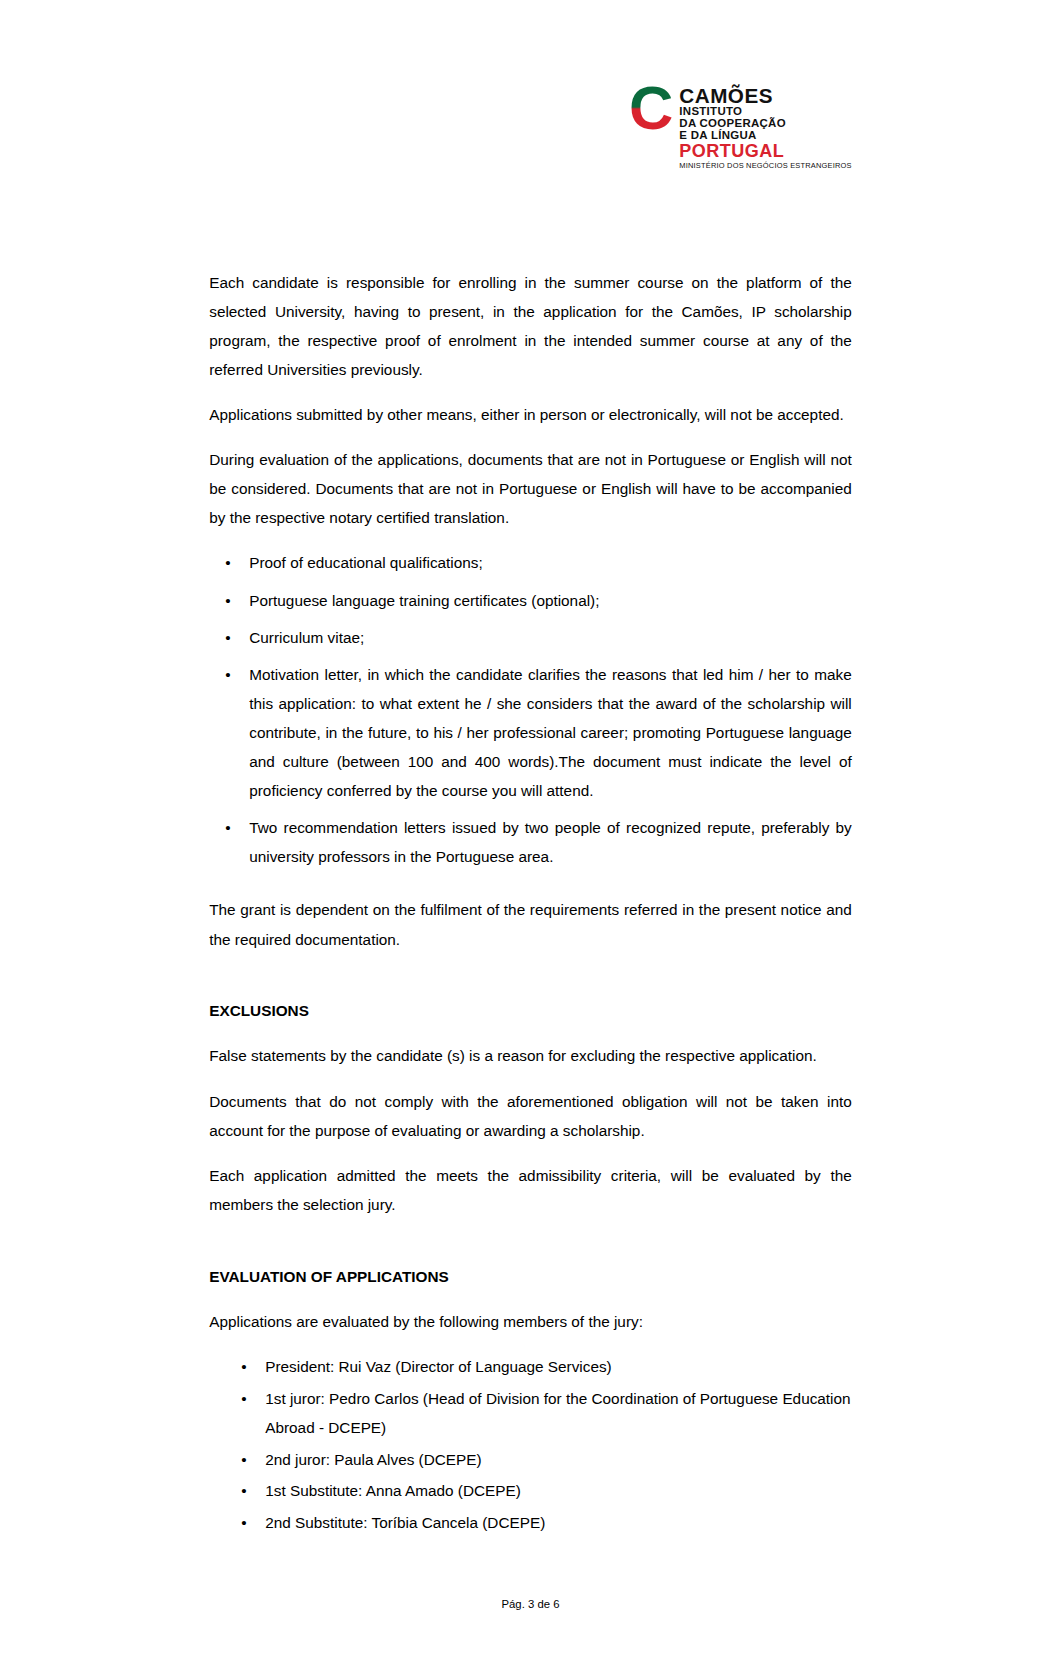C
CAMÕES
INSTITUTO
DA COOPERAÇÃO
E DA LÍNGUA
PORTUGAL
MINISTÉRIO DOS NEGÓCIOS ESTRANGEIROS
Each candidate is responsible for enrolling in the summer course on the platform of the selected University, having to present, in the application for the Camões, IP scholarship program, the respective proof of enrolment in the intended summer course at any of the referred Universities previously.
Applications submitted by other means, either in person or electronically, will not be accepted.
During evaluation of the applications, documents that are not in Portuguese or English will not be considered. Documents that are not in Portuguese or English will have to be accompanied by the respective notary certified translation.
Proof of educational qualifications;
Portuguese language training certificates (optional);
Curriculum vitae;
Motivation letter, in which the candidate clarifies the reasons that led him / her to make this application: to what extent he / she considers that the award of the scholarship will contribute, in the future, to his / her professional career; promoting Portuguese language and culture (between 100 and 400 words).The document must indicate the level of proficiency conferred by the course you will attend.
Two recommendation letters issued by two people of recognized repute, preferably by university professors in the Portuguese area.
The grant is dependent on the fulfilment of the requirements referred in the present notice and the required documentation.
EXCLUSIONS
False statements by the candidate (s) is a reason for excluding the respective application.
Documents that do not comply with the aforementioned obligation will not be taken into account for the purpose of evaluating or awarding a scholarship.
Each application admitted the meets the admissibility criteria, will be evaluated by the members the selection jury.
EVALUATION OF APPLICATIONS
Applications are evaluated by the following members of the jury:
President: Rui Vaz (Director of Language Services)
1st juror: Pedro Carlos (Head of Division for the Coordination of Portuguese Education Abroad - DCEPE)
2nd juror: Paula Alves (DCEPE)
1st Substitute: Anna Amado (DCEPE)
2nd Substitute: Toríbia Cancela (DCEPE)
Pág. 3 de 6